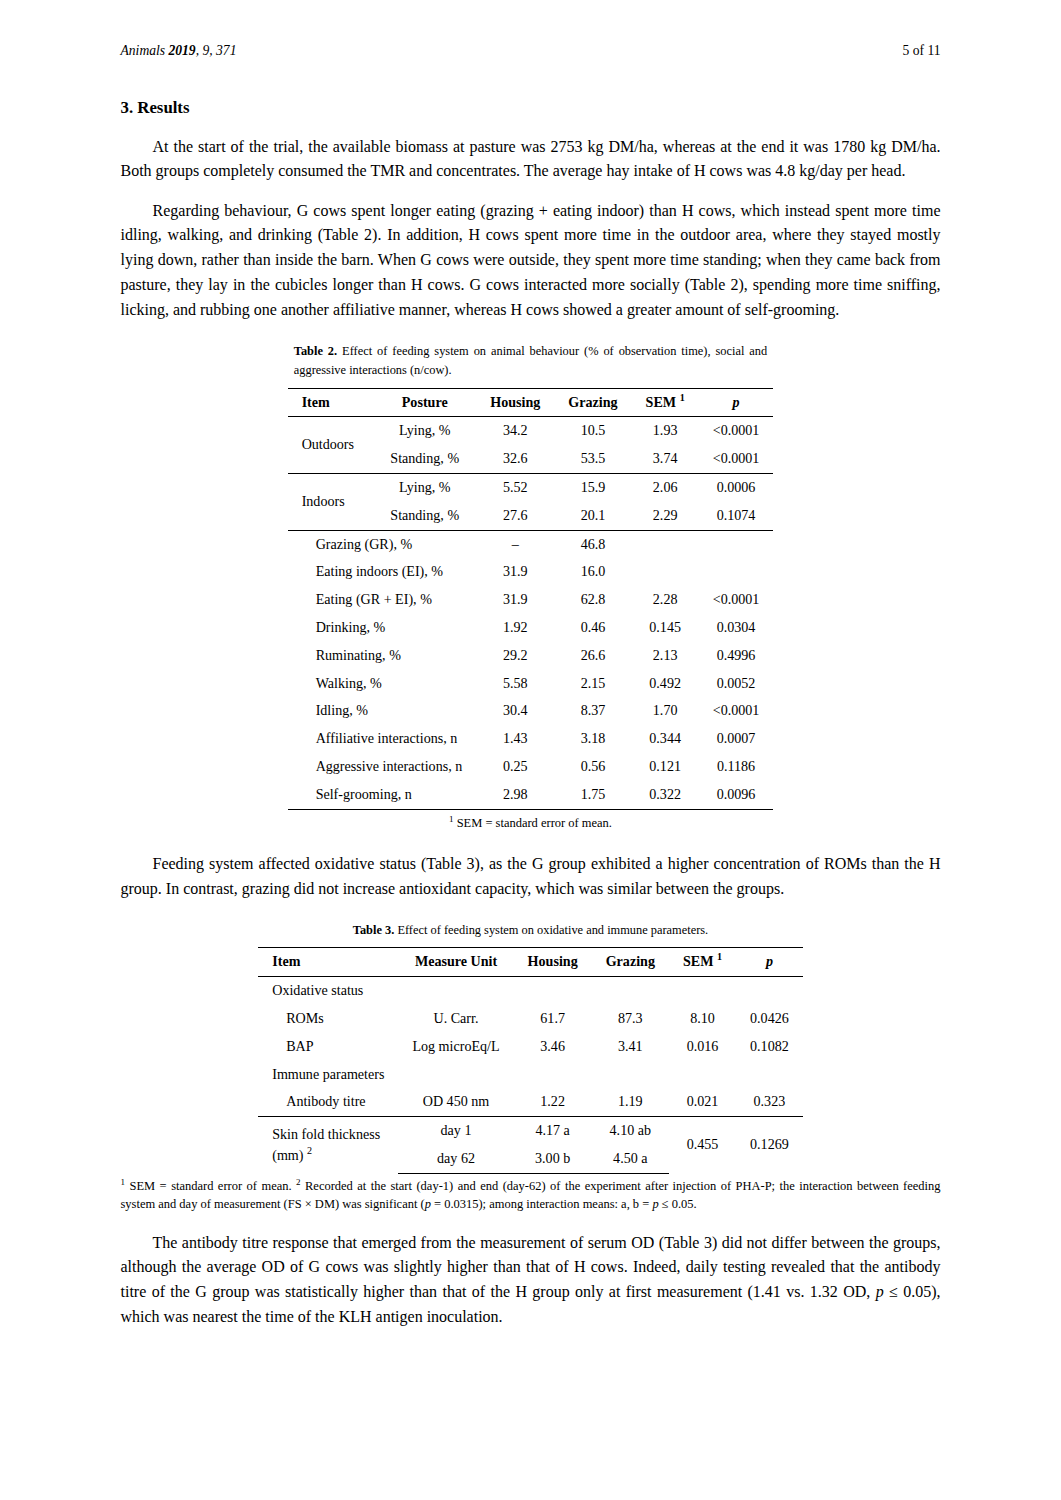Animals 2019, 9, 371
5 of 11
3. Results
At the start of the trial, the available biomass at pasture was 2753 kg DM/ha, whereas at the end it was 1780 kg DM/ha. Both groups completely consumed the TMR and concentrates. The average hay intake of H cows was 4.8 kg/day per head.
Regarding behaviour, G cows spent longer eating (grazing + eating indoor) than H cows, which instead spent more time idling, walking, and drinking (Table 2). In addition, H cows spent more time in the outdoor area, where they stayed mostly lying down, rather than inside the barn. When G cows were outside, they spent more time standing; when they came back from pasture, they lay in the cubicles longer than H cows. G cows interacted more socially (Table 2), spending more time sniffing, licking, and rubbing one another affiliative manner, whereas H cows showed a greater amount of self-grooming.
Table 2. Effect of feeding system on animal behaviour (% of observation time), social and aggressive interactions (n/cow).
| Item | Posture | Housing | Grazing | SEM 1 | p |
| --- | --- | --- | --- | --- | --- |
| Outdoors | Lying, % | 34.2 | 10.5 | 1.93 | <0.0001 |
| Standing, % | 32.6 | 53.5 | 3.74 | <0.0001 |
| Indoors | Lying, % | 5.52 | 15.9 | 2.06 | 0.0006 |
| Standing, % | 27.6 | 20.1 | 2.29 | 0.1074 |
| Grazing (GR), % | – | 46.8 | | |
| Eating indoors (EI), % | 31.9 | 16.0 | | |
| Eating (GR + EI), % | 31.9 | 62.8 | 2.28 | <0.0001 |
| Drinking, % | 1.92 | 0.46 | 0.145 | 0.0304 |
| Ruminating, % | 29.2 | 26.6 | 2.13 | 0.4996 |
| Walking, % | 5.58 | 2.15 | 0.492 | 0.0052 |
| Idling, % | 30.4 | 8.37 | 1.70 | <0.0001 |
| Affiliative interactions, n | 1.43 | 3.18 | 0.344 | 0.0007 |
| Aggressive interactions, n | 0.25 | 0.56 | 0.121 | 0.1186 |
| Self-grooming, n | 2.98 | 1.75 | 0.322 | 0.0096 |
1 SEM = standard error of mean.
Feeding system affected oxidative status (Table 3), as the G group exhibited a higher concentration of ROMs than the H group. In contrast, grazing did not increase antioxidant capacity, which was similar between the groups.
Table 3. Effect of feeding system on oxidative and immune parameters.
| Item | Measure Unit | Housing | Grazing | SEM 1 | p |
| --- | --- | --- | --- | --- | --- |
| Oxidative status | | | | | |
| ROMs | U. Carr. | 61.7 | 87.3 | 8.10 | 0.0426 |
| BAP | Log microEq/L | 3.46 | 3.41 | 0.016 | 0.1082 |
| Immune parameters | | | | | |
| Antibody titre | OD 450 nm | 1.22 | 1.19 | 0.021 | 0.323 |
| Skin fold thickness (mm) 2 | day 1 | 4.17 a | 4.10 ab | 0.455 | 0.1269 |
| day 62 | 3.00 b | 4.50 a |
1 SEM = standard error of mean. 2 Recorded at the start (day-1) and end (day-62) of the experiment after injection of PHA-P; the interaction between feeding system and day of measurement (FS × DM) was significant (p = 0.0315); among interaction means: a, b = p ≤ 0.05.
The antibody titre response that emerged from the measurement of serum OD (Table 3) did not differ between the groups, although the average OD of G cows was slightly higher than that of H cows. Indeed, daily testing revealed that the antibody titre of the G group was statistically higher than that of the H group only at first measurement (1.41 vs. 1.32 OD, p ≤ 0.05), which was nearest the time of the KLH antigen inoculation.